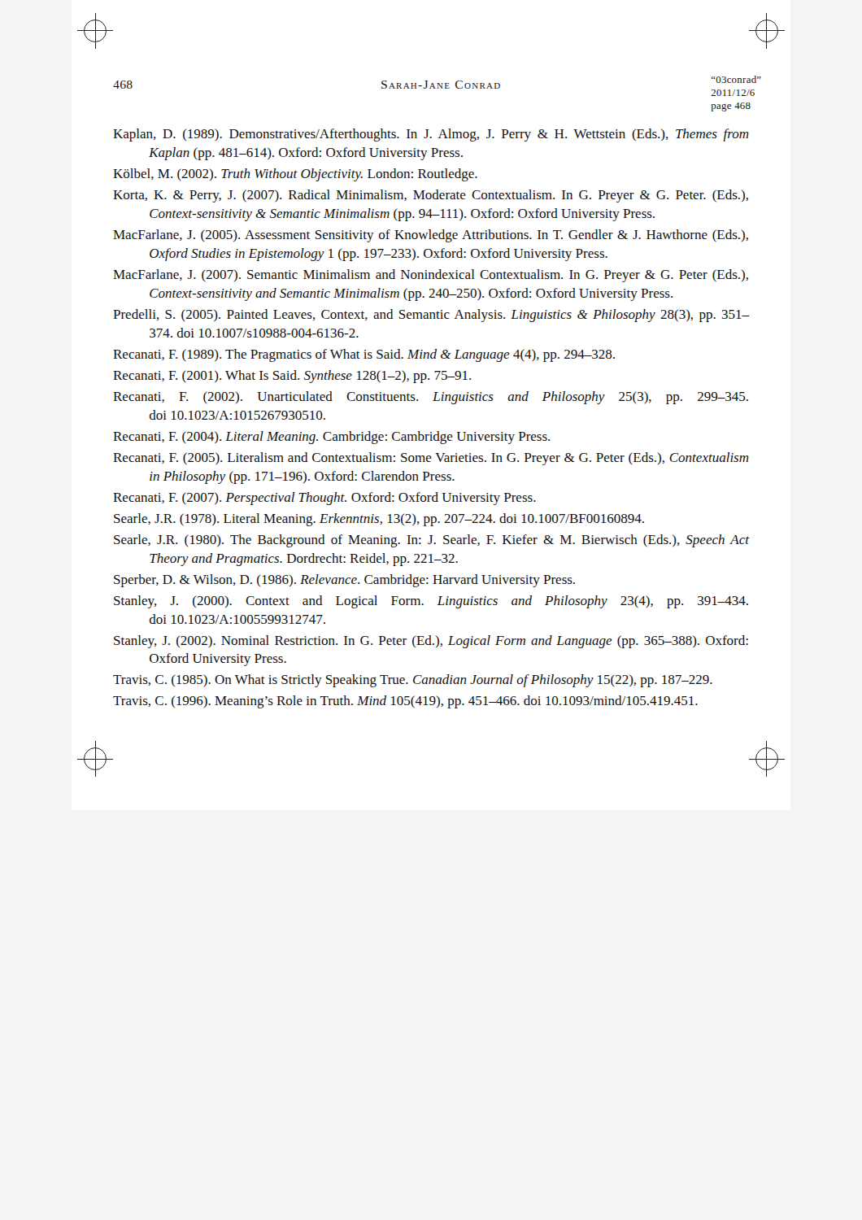“03conrad”
2011/12/6
page 468
468
Sarah-Jane Conrad
Kaplan, D. (1989). Demonstratives/Afterthoughts. In J. Almog, J. Perry & H. Wettstein (Eds.), Themes from Kaplan (pp. 481–614). Oxford: Oxford University Press.
Kölbel, M. (2002). Truth Without Objectivity. London: Routledge.
Korta, K. & Perry, J. (2007). Radical Minimalism, Moderate Contextualism. In G. Preyer & G. Peter. (Eds.), Context-sensitivity & Semantic Minimalism (pp. 94–111). Oxford: Oxford University Press.
MacFarlane, J. (2005). Assessment Sensitivity of Knowledge Attributions. In T. Gendler & J. Hawthorne (Eds.), Oxford Studies in Epistemology 1 (pp. 197–233). Oxford: Oxford University Press.
MacFarlane, J. (2007). Semantic Minimalism and Nonindexical Contextualism. In G. Preyer & G. Peter (Eds.), Context-sensitivity and Semantic Minimalism (pp. 240–250). Oxford: Oxford University Press.
Predelli, S. (2005). Painted Leaves, Context, and Semantic Analysis. Linguistics & Philosophy 28(3), pp. 351–374. doi 10.1007/s10988-004-6136-2.
Recanati, F. (1989). The Pragmatics of What is Said. Mind & Language 4(4), pp. 294–328.
Recanati, F. (2001). What Is Said. Synthese 128(1–2), pp. 75–91.
Recanati, F. (2002). Unarticulated Constituents. Linguistics and Philosophy 25(3), pp. 299–345. doi 10.1023/A:1015267930510.
Recanati, F. (2004). Literal Meaning. Cambridge: Cambridge University Press.
Recanati, F. (2005). Literalism and Contextualism: Some Varieties. In G. Preyer & G. Peter (Eds.), Contextualism in Philosophy (pp. 171–196). Oxford: Clarendon Press.
Recanati, F. (2007). Perspectival Thought. Oxford: Oxford University Press.
Searle, J.R. (1978). Literal Meaning. Erkenntnis, 13(2), pp. 207–224. doi 10.1007/BF00160894.
Searle, J.R. (1980). The Background of Meaning. In: J. Searle, F. Kiefer & M. Bierwisch (Eds.), Speech Act Theory and Pragmatics. Dordrecht: Reidel, pp. 221–32.
Sperber, D. & Wilson, D. (1986). Relevance. Cambridge: Harvard University Press.
Stanley, J. (2000). Context and Logical Form. Linguistics and Philosophy 23(4), pp. 391–434. doi 10.1023/A:1005599312747.
Stanley, J. (2002). Nominal Restriction. In G. Peter (Ed.), Logical Form and Language (pp. 365–388). Oxford: Oxford University Press.
Travis, C. (1985). On What is Strictly Speaking True. Canadian Journal of Philosophy 15(22), pp. 187–229.
Travis, C. (1996). Meaning’s Role in Truth. Mind 105(419), pp. 451–466. doi 10.1093/mind/105.419.451.